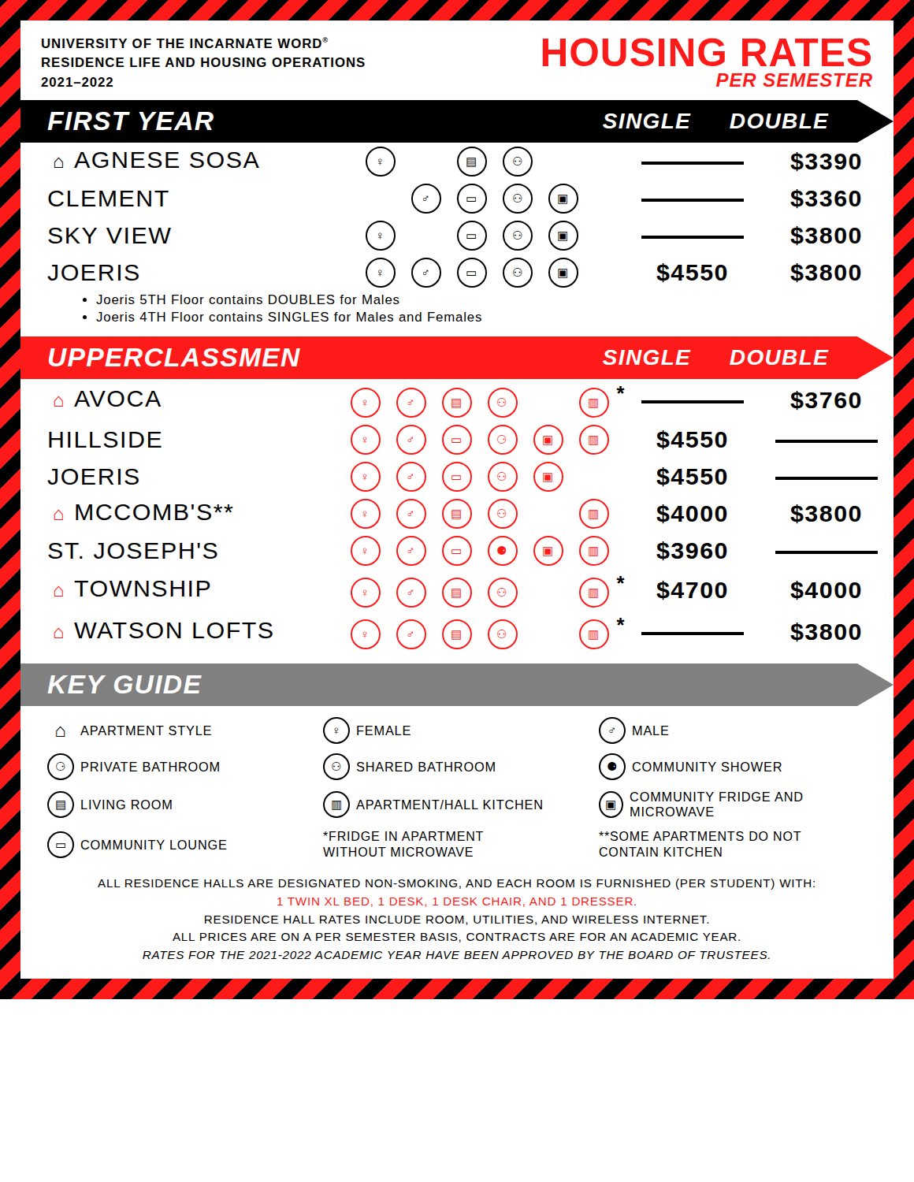University of the Incarnate Word®
Residence Life and Housing Operations
2021–2022
HOUSING RATES
PER SEMESTER
FIRST YEAR SINGLE DOUBLE
| ⌂ AGNESE SOSA | ♀ · ▤ ⚇ · | | $3390 |
| CLEMENT | · ♂ ▭ ⚇ ▣ | | $3360 |
| SKY VIEW | ♀ · ▭ ⚇ ▣ | | $3800 |
| JOERIS | ♀ ♂ ▭ ⚇ ▣ | $4550 | $3800 |
Joeris 5TH Floor contains DOUBLES for Males
Joeris 4TH Floor contains SINGLES for Males and Females
UPPERCLASSMEN SINGLE DOUBLE
| ⌂ AVOCA | ♀ ♂ ▤ ⚇ · ▥ * | | $3760 |
| HILLSIDE | ♀ ♂ ▭ ⚆ ▣ ▥ | $4550 | |
| JOERIS | ♀ ♂ ▭ ⚇ ▣ · | $4550 | |
| ⌂ MCCOMB'S** | ♀ ♂ ▤ ⚇ · ▥ | $4000 | $3800 |
| ST. JOSEPH'S | ♀ ♂ ▭ ⚈ ▣ ▥ | $3960 | |
| ⌂ TOWNSHIP | ♀ ♂ ▤ ⚇ · ▥ * | $4700 | $4000 |
| ⌂ WATSON LOFTS | ♀ ♂ ▤ ⚇ · ▥ * | | $3800 |
KEY GUIDE
⌂APARTMENT STYLE
♀FEMALE
♂MALE
⚆PRIVATE BATHROOM
⚇SHARED BATHROOM
⚈COMMUNITY SHOWER
▤LIVING ROOM
▥APARTMENT/HALL KITCHEN
▣COMMUNITY FRIDGE AND MICROWAVE
▭COMMUNITY LOUNGE
*FRIDGE IN APARTMENT
WITHOUT MICROWAVE
**SOME APARTMENTS DO NOT
CONTAIN KITCHEN
ALL RESIDENCE HALLS ARE DESIGNATED NON-SMOKING, AND EACH ROOM IS FURNISHED (PER STUDENT) WITH:
1 TWIN XL BED, 1 DESK, 1 DESK CHAIR, AND 1 DRESSER.
RESIDENCE HALL RATES INCLUDE ROOM, UTILITIES, AND WIRELESS INTERNET.
ALL PRICES ARE ON A PER SEMESTER BASIS, CONTRACTS ARE FOR AN ACADEMIC YEAR.
RATES FOR THE 2021-2022 ACADEMIC YEAR HAVE BEEN APPROVED BY THE BOARD OF TRUSTEES.